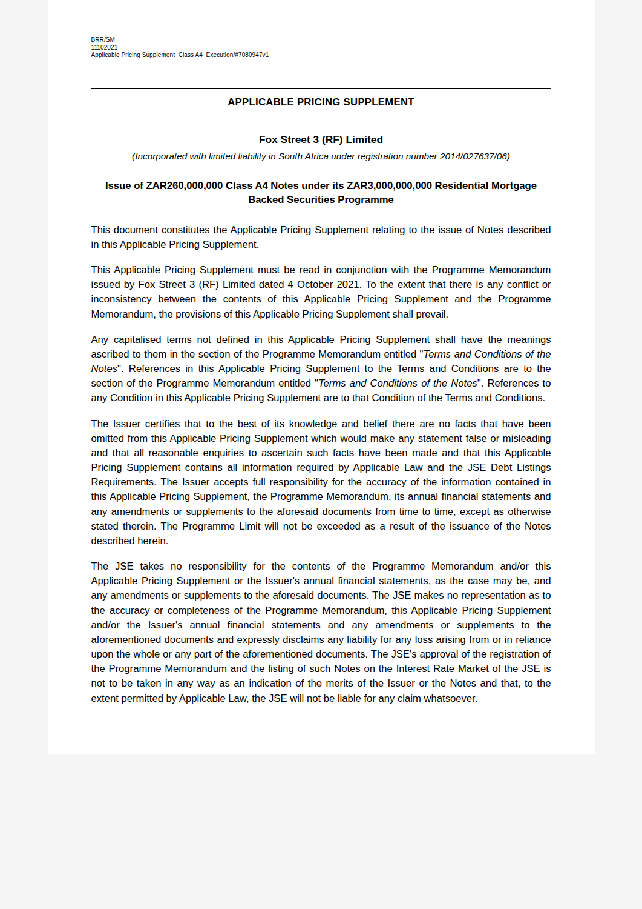BRR/SM
11102021
Applicable Pricing Supplement_Class A4_Execution/#7080947v1
Applicable Pricing Supplement
Fox Street 3 (RF) Limited
(Incorporated with limited liability in South Africa under registration number 2014/027637/06)
Issue of ZAR260,000,000 Class A4 Notes under its ZAR3,000,000,000 Residential Mortgage Backed Securities Programme
This document constitutes the Applicable Pricing Supplement relating to the issue of Notes described in this Applicable Pricing Supplement.
This Applicable Pricing Supplement must be read in conjunction with the Programme Memorandum issued by Fox Street 3 (RF) Limited dated 4 October 2021. To the extent that there is any conflict or inconsistency between the contents of this Applicable Pricing Supplement and the Programme Memorandum, the provisions of this Applicable Pricing Supplement shall prevail.
Any capitalised terms not defined in this Applicable Pricing Supplement shall have the meanings ascribed to them in the section of the Programme Memorandum entitled "Terms and Conditions of the Notes". References in this Applicable Pricing Supplement to the Terms and Conditions are to the section of the Programme Memorandum entitled "Terms and Conditions of the Notes". References to any Condition in this Applicable Pricing Supplement are to that Condition of the Terms and Conditions.
The Issuer certifies that to the best of its knowledge and belief there are no facts that have been omitted from this Applicable Pricing Supplement which would make any statement false or misleading and that all reasonable enquiries to ascertain such facts have been made and that this Applicable Pricing Supplement contains all information required by Applicable Law and the JSE Debt Listings Requirements. The Issuer accepts full responsibility for the accuracy of the information contained in this Applicable Pricing Supplement, the Programme Memorandum, its annual financial statements and any amendments or supplements to the aforesaid documents from time to time, except as otherwise stated therein. The Programme Limit will not be exceeded as a result of the issuance of the Notes described herein.
The JSE takes no responsibility for the contents of the Programme Memorandum and/or this Applicable Pricing Supplement or the Issuer's annual financial statements, as the case may be, and any amendments or supplements to the aforesaid documents. The JSE makes no representation as to the accuracy or completeness of the Programme Memorandum, this Applicable Pricing Supplement and/or the Issuer's annual financial statements and any amendments or supplements to the aforementioned documents and expressly disclaims any liability for any loss arising from or in reliance upon the whole or any part of the aforementioned documents. The JSE's approval of the registration of the Programme Memorandum and the listing of such Notes on the Interest Rate Market of the JSE is not to be taken in any way as an indication of the merits of the Issuer or the Notes and that, to the extent permitted by Applicable Law, the JSE will not be liable for any claim whatsoever.